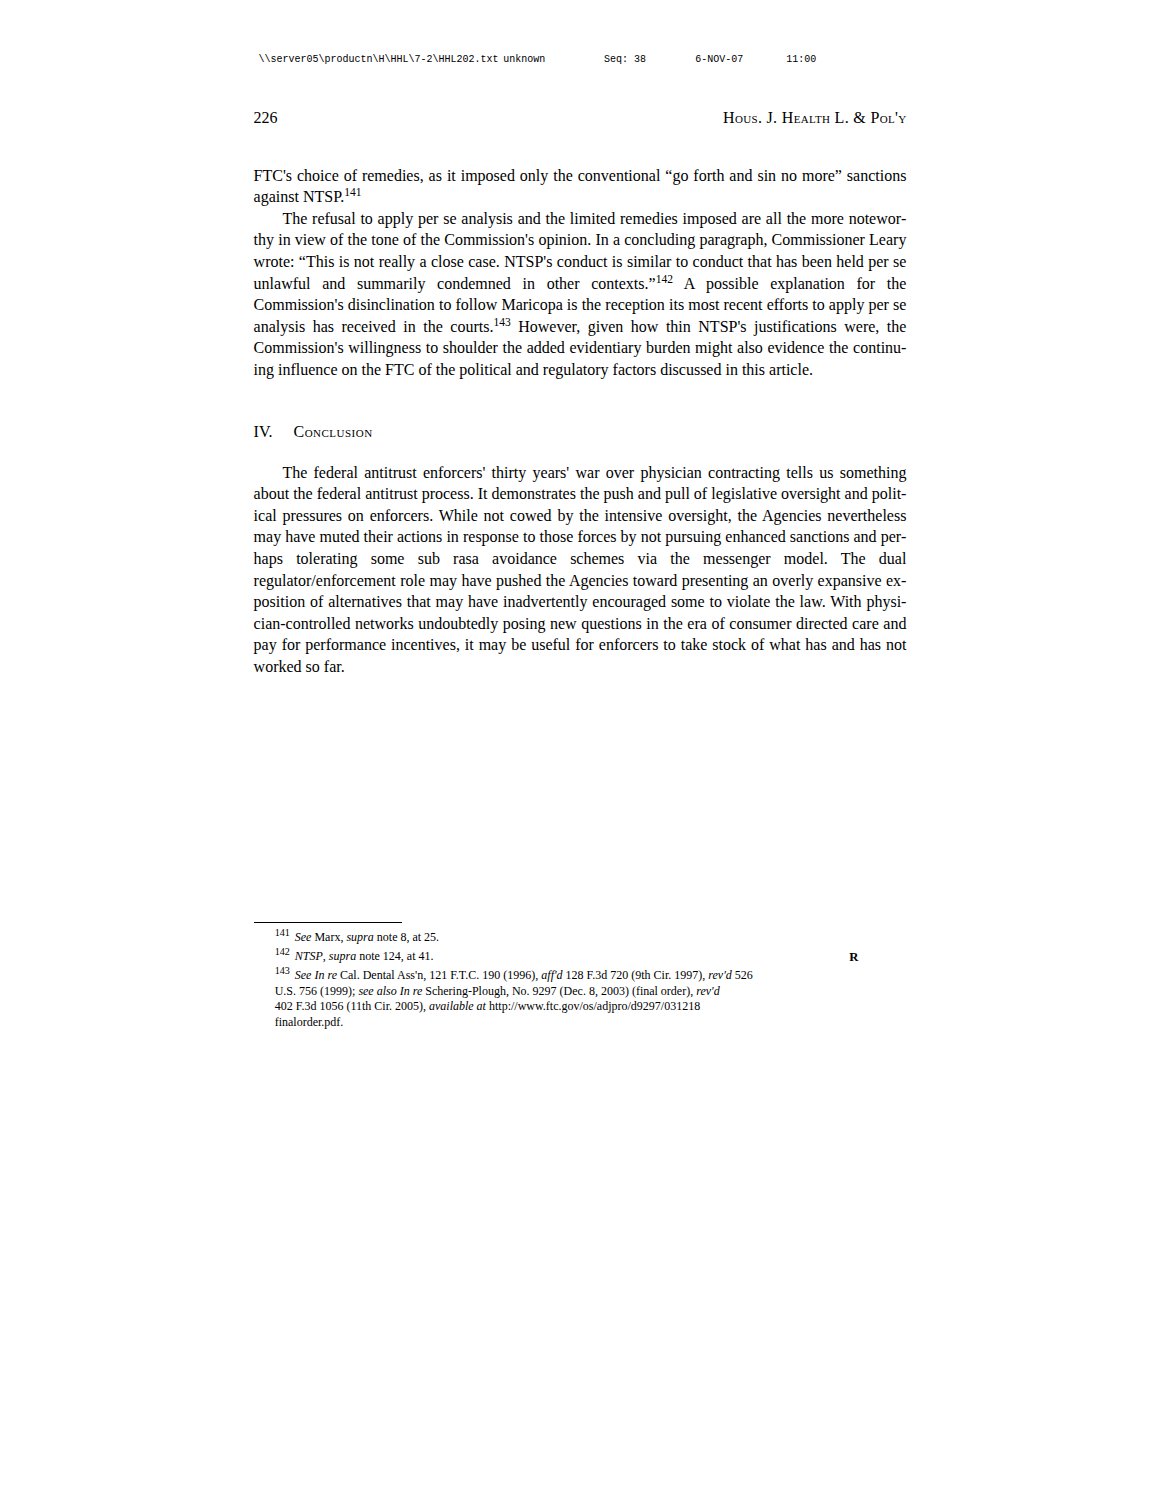\\server05\productn\H\HHL\7-2\HHL202.txt unknown Seq: 386-NOV-0711:00
226 Hous. J. Health L. & Pol'y
FTC's choice of remedies, as it imposed only the conventional “go forth and sin no more” sanctions against NTSP.141
The refusal to apply per se analysis and the limited remedies imposed are all the more noteworthy in view of the tone of the Commission's opinion. In a concluding paragraph, Commissioner Leary wrote: “This is not really a close case. NTSP's conduct is similar to conduct that has been held per se unlawful and summarily condemned in other contexts.”142 A possible explanation for the Commission's disinclination to follow Maricopa is the reception its most recent efforts to apply per se analysis has received in the courts.143 However, given how thin NTSP's justifications were, the Commission's willingness to shoulder the added evidentiary burden might also evidence the continuing influence on the FTC of the political and regulatory factors discussed in this article.
IV. Conclusion
The federal antitrust enforcers' thirty years' war over physician contracting tells us something about the federal antitrust process. It demonstrates the push and pull of legislative oversight and political pressures on enforcers. While not cowed by the intensive oversight, the Agencies nevertheless may have muted their actions in response to those forces by not pursuing enhanced sanctions and perhaps tolerating some sub rasa avoidance schemes via the messenger model. The dual regulator/enforcement role may have pushed the Agencies toward presenting an overly expansive exposition of alternatives that may have inadvertently encouraged some to violate the law. With physician-controlled networks undoubtedly posing new questions in the era of consumer directed care and pay for performance incentives, it may be useful for enforcers to take stock of what has and has not worked so far.
141 See Marx, supra note 8, at 25.
R
142 NTSP, supra note 124, at 41.
143 See In re Cal. Dental Ass'n, 121 F.T.C. 190 (1996), aff'd 128 F.3d 720 (9th Cir. 1997), rev'd 526 U.S. 756 (1999); see also In re Schering-Plough, No. 9297 (Dec. 8, 2003) (final order), rev'd 402 F.3d 1056 (11th Cir. 2005), available at http://www.ftc.gov/os/adjpro/d9297/031218 finalorder.pdf.